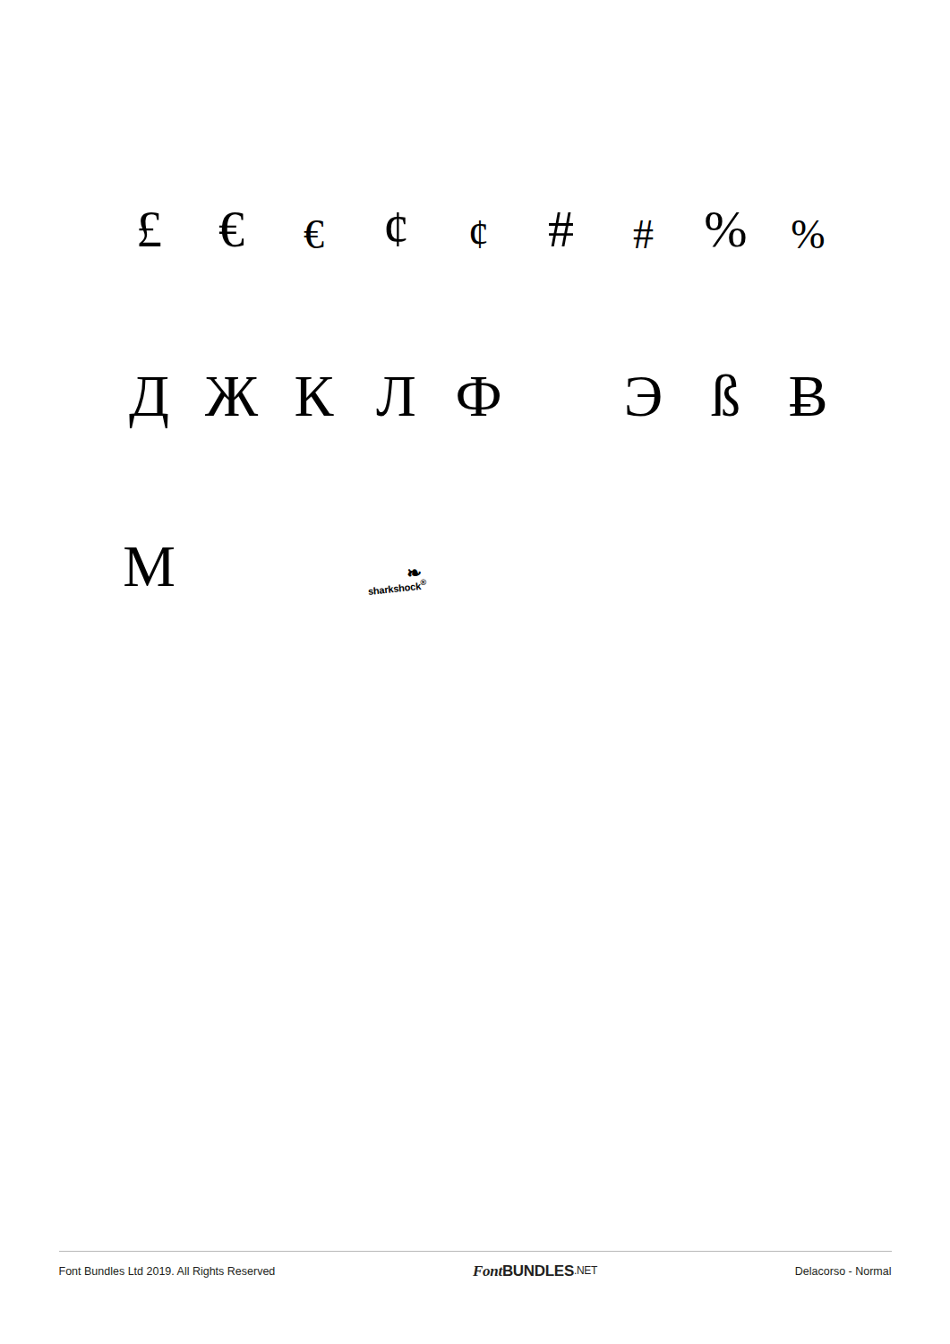£
€
€
¢
¢
#
#
%
%
Д
Ж
К
Л
Ф
Э
ß
Ƀ
M
❧sharkshock®
Font Bundles Ltd 2019. All Rights Reserved
Font BUNDLES.NET
Delacorso - Normal